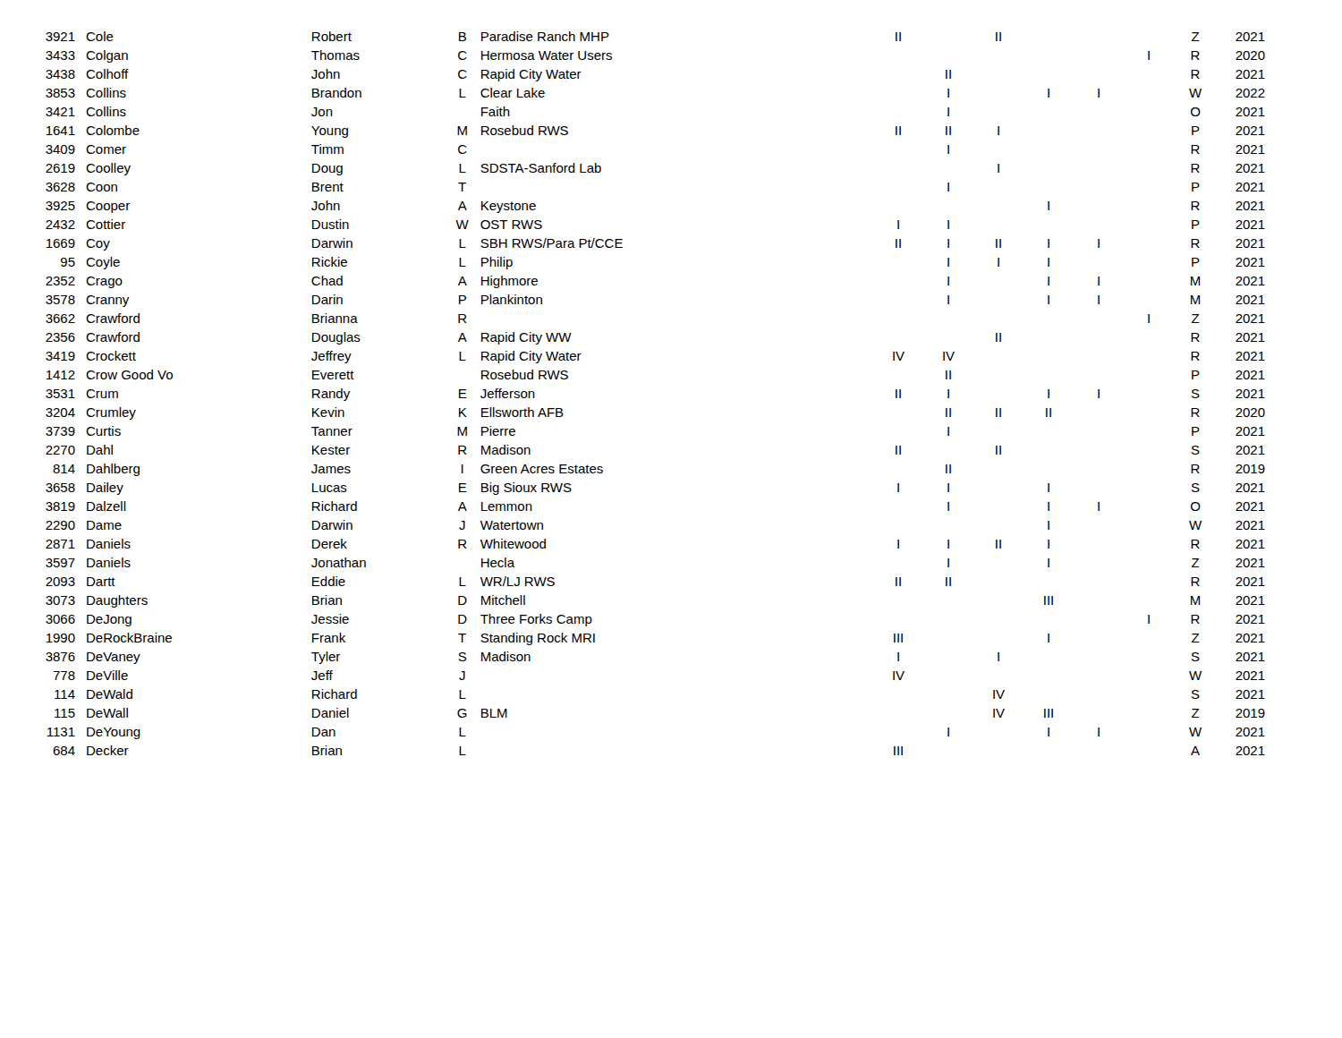| 3921 | Cole | Robert | B | Paradise Ranch MHP | II | | II | | | | Z | 2021 |
| 3433 | Colgan | Thomas | C | Hermosa Water Users | | | | | | I | R | 2020 |
| 3438 | Colhoff | John | C | Rapid City Water | | II | | | | | R | 2021 |
| 3853 | Collins | Brandon | L | Clear Lake | | I | | I | I | | W | 2022 |
| 3421 | Collins | Jon | | Faith | | I | | | | | O | 2021 |
| 1641 | Colombe | Young | M | Rosebud RWS | II | II | I | | | | P | 2021 |
| 3409 | Comer | Timm | C | | | I | | | | | R | 2021 |
| 2619 | Coolley | Doug | L | SDSTA-Sanford Lab | | | I | | | | R | 2021 |
| 3628 | Coon | Brent | T | | | I | | | | | P | 2021 |
| 3925 | Cooper | John | A | Keystone | | | | I | | | R | 2021 |
| 2432 | Cottier | Dustin | W | OST RWS | I | I | | | | | P | 2021 |
| 1669 | Coy | Darwin | L | SBH RWS/Para Pt/CCE | II | I | II | I | I | | R | 2021 |
| 95 | Coyle | Rickie | L | Philip | | I | I | I | | | P | 2021 |
| 2352 | Crago | Chad | A | Highmore | | I | | I | I | | M | 2021 |
| 3578 | Cranny | Darin | P | Plankinton | | I | | I | I | | M | 2021 |
| 3662 | Crawford | Brianna | R | | | | | | | I | Z | 2021 |
| 2356 | Crawford | Douglas | A | Rapid City WW | | | II | | | | R | 2021 |
| 3419 | Crockett | Jeffrey | L | Rapid City Water | IV | IV | | | | | R | 2021 |
| 1412 | Crow Good Vo | Everett | | Rosebud RWS | | II | | | | | P | 2021 |
| 3531 | Crum | Randy | E | Jefferson | II | I | | I | I | | S | 2021 |
| 3204 | Crumley | Kevin | K | Ellsworth AFB | | II | II | II | | | R | 2020 |
| 3739 | Curtis | Tanner | M | Pierre | | I | | | | | P | 2021 |
| 2270 | Dahl | Kester | R | Madison | II | | II | | | | S | 2021 |
| 814 | Dahlberg | James | I | Green Acres Estates | | II | | | | | R | 2019 |
| 3658 | Dailey | Lucas | E | Big Sioux RWS | I | I | | I | | | S | 2021 |
| 3819 | Dalzell | Richard | A | Lemmon | | I | | I | I | | O | 2021 |
| 2290 | Dame | Darwin | J | Watertown | | | | I | | | W | 2021 |
| 2871 | Daniels | Derek | R | Whitewood | I | I | II | I | | | R | 2021 |
| 3597 | Daniels | Jonathan | | Hecla | | I | | I | | | Z | 2021 |
| 2093 | Dartt | Eddie | L | WR/LJ RWS | II | II | | | | | R | 2021 |
| 3073 | Daughters | Brian | D | Mitchell | | | | III | | | M | 2021 |
| 3066 | DeJong | Jessie | D | Three Forks Camp | | | | | | I | R | 2021 |
| 1990 | DeRockBraine | Frank | T | Standing Rock MRI | III | | | I | | | Z | 2021 |
| 3876 | DeVaney | Tyler | S | Madison | I | | I | | | | S | 2021 |
| 778 | DeVille | Jeff | J | | IV | | | | | | W | 2021 |
| 114 | DeWald | Richard | L | | | | IV | | | | S | 2021 |
| 115 | DeWall | Daniel | G | BLM | | | IV | III | | | Z | 2019 |
| 1131 | DeYoung | Dan | L | | | I | | I | I | | W | 2021 |
| 684 | Decker | Brian | L | | III | | | | | | A | 2021 |